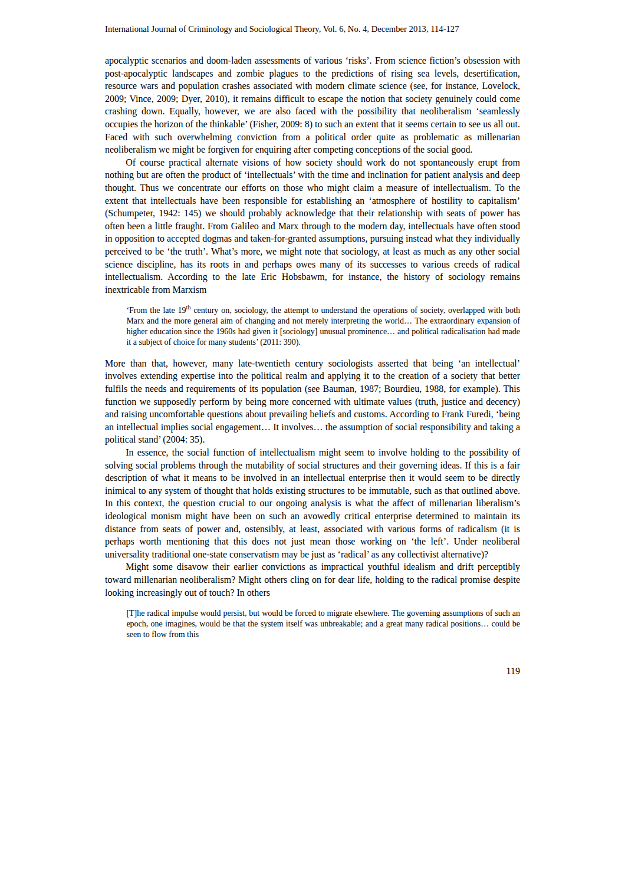International Journal of Criminology and Sociological Theory, Vol. 6, No. 4, December 2013, 114-127
apocalyptic scenarios and doom-laden assessments of various ‘risks’. From science fiction’s obsession with post-apocalyptic landscapes and zombie plagues to the predictions of rising sea levels, desertification, resource wars and population crashes associated with modern climate science (see, for instance, Lovelock, 2009; Vince, 2009; Dyer, 2010), it remains difficult to escape the notion that society genuinely could come crashing down. Equally, however, we are also faced with the possibility that neoliberalism ‘seamlessly occupies the horizon of the thinkable’ (Fisher, 2009: 8) to such an extent that it seems certain to see us all out. Faced with such overwhelming conviction from a political order quite as problematic as millenarian neoliberalism we might be forgiven for enquiring after competing conceptions of the social good.
Of course practical alternate visions of how society should work do not spontaneously erupt from nothing but are often the product of ‘intellectuals’ with the time and inclination for patient analysis and deep thought. Thus we concentrate our efforts on those who might claim a measure of intellectualism. To the extent that intellectuals have been responsible for establishing an ‘atmosphere of hostility to capitalism’ (Schumpeter, 1942: 145) we should probably acknowledge that their relationship with seats of power has often been a little fraught. From Galileo and Marx through to the modern day, intellectuals have often stood in opposition to accepted dogmas and taken-for-granted assumptions, pursuing instead what they individually perceived to be ‘the truth’. What’s more, we might note that sociology, at least as much as any other social science discipline, has its roots in and perhaps owes many of its successes to various creeds of radical intellectualism. According to the late Eric Hobsbawm, for instance, the history of sociology remains inextricable from Marxism
‘From the late 19th century on, sociology, the attempt to understand the operations of society, overlapped with both Marx and the more general aim of changing and not merely interpreting the world… The extraordinary expansion of higher education since the 1960s had given it [sociology] unusual prominence… and political radicalisation had made it a subject of choice for many students’ (2011: 390).
More than that, however, many late-twentieth century sociologists asserted that being ‘an intellectual’ involves extending expertise into the political realm and applying it to the creation of a society that better fulfils the needs and requirements of its population (see Bauman, 1987; Bourdieu, 1988, for example). This function we supposedly perform by being more concerned with ultimate values (truth, justice and decency) and raising uncomfortable questions about prevailing beliefs and customs. According to Frank Furedi, ‘being an intellectual implies social engagement… It involves… the assumption of social responsibility and taking a political stand’ (2004: 35).
In essence, the social function of intellectualism might seem to involve holding to the possibility of solving social problems through the mutability of social structures and their governing ideas. If this is a fair description of what it means to be involved in an intellectual enterprise then it would seem to be directly inimical to any system of thought that holds existing structures to be immutable, such as that outlined above. In this context, the question crucial to our ongoing analysis is what the affect of millenarian liberalism’s ideological monism might have been on such an avowedly critical enterprise determined to maintain its distance from seats of power and, ostensibly, at least, associated with various forms of radicalism (it is perhaps worth mentioning that this does not just mean those working on ‘the left’. Under neoliberal universality traditional one-state conservatism may be just as ‘radical’ as any collectivist alternative)?
Might some disavow their earlier convictions as impractical youthful idealism and drift perceptibly toward millenarian neoliberalism? Might others cling on for dear life, holding to the radical promise despite looking increasingly out of touch? In others
[T]he radical impulse would persist, but would be forced to migrate elsewhere. The governing assumptions of such an epoch, one imagines, would be that the system itself was unbreakable; and a great many radical positions… could be seen to flow from this
119